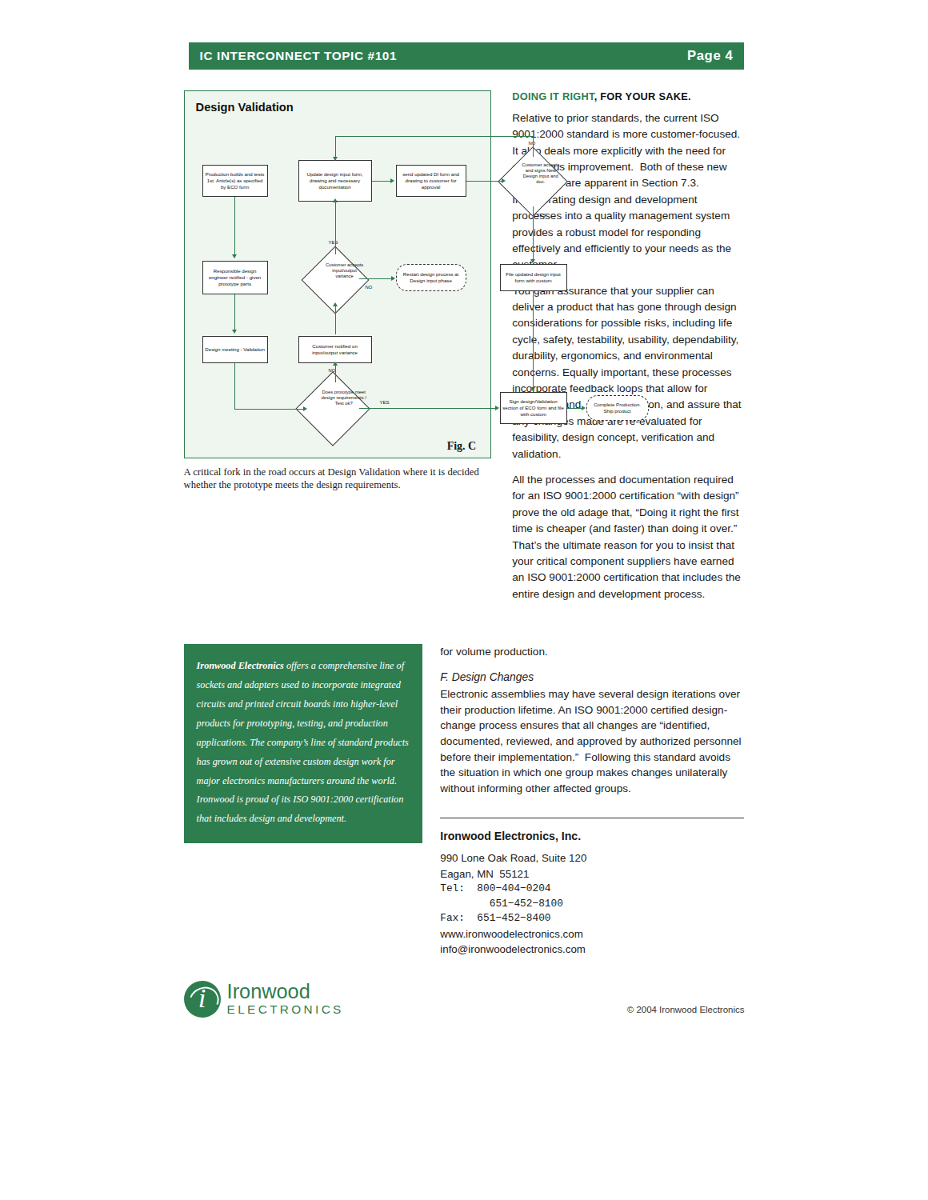IC Interconnect Topic #101
Page 4
Design Validation
Production builds and tests 1st. Article(s) as specified by ECO form
Update design input form, drawing and necessary documentation
send updated DI form and drawing to customer for approval
Customer accepts and signs New Design input and doc.
Responsible design engineer notified - given prototype parts
Customer accepts input/output variance
Restart design process at Design input phase
File updated design input form with custom
Design meeting - Validation
Customer notified on input/output variance
Does prototype meet design requirements / Test ok?
Sign design/Validation section of ECO form and file with custom
Complete Production. Ship product
NO
YES
YES
NO
NO
YES
Fig. C
A critical fork in the road occurs at Design Validation where it is decided whether the prototype meets the design requirements.
DOING IT RIGHT, FOR YOUR SAKE.
Relative to prior standards, the current ISO 9001:2000 standard is more customer-focused. It also deals more explicitly with the need for continuous improvement. Both of these new emphases are apparent in Section 7.3. Incorporating design and development processes into a quality management system provides a robust model for responding effectively and efficiently to your needs as the customer.
You gain assurance that your supplier can deliver a product that has gone through design considerations for possible risks, including life cycle, safety, testability, usability, dependability, durability, ergonomics, and environmental concerns. Equally important, these processes incorporate feedback loops that allow for correction and communication, and assure that any changes made are re-evaluated for feasibility, design concept, verification and validation.
All the processes and documentation required for an ISO 9001:2000 certification “with design” prove the old adage that, “Doing it right the first time is cheaper (and faster) than doing it over.” That’s the ultimate reason for you to insist that your critical component suppliers have earned an ISO 9001:2000 certification that includes the entire design and development process.
Ironwood Electronics offers a comprehensive line of sockets and adapters used to incorporate integrated circuits and printed circuit boards into higher-level products for prototyping, testing, and production applications. The company’s line of standard products has grown out of extensive custom design work for major electronics manufacturers around the world. Ironwood is proud of its ISO 9001:2000 certification that includes design and development.
for volume production.
F. Design Changes
Electronic assemblies may have several design iterations over their production lifetime. An ISO 9001:2000 certified design-change process ensures that all changes are “identified, documented, reviewed, and approved by authorized personnel before their implementation.” Following this standard avoids the situation in which one group makes changes unilaterally without informing other affected groups.
Ironwood Electronics, Inc.
990 Lone Oak Road, Suite 120
Eagan, MN 55121
Tel: 800−404−0204
651−452−8100
Fax: 651−452−8400
www.ironwoodelectronics.com
info@ironwoodelectronics.com
Ironwood
ELECTRONICS
© 2004 Ironwood Electronics